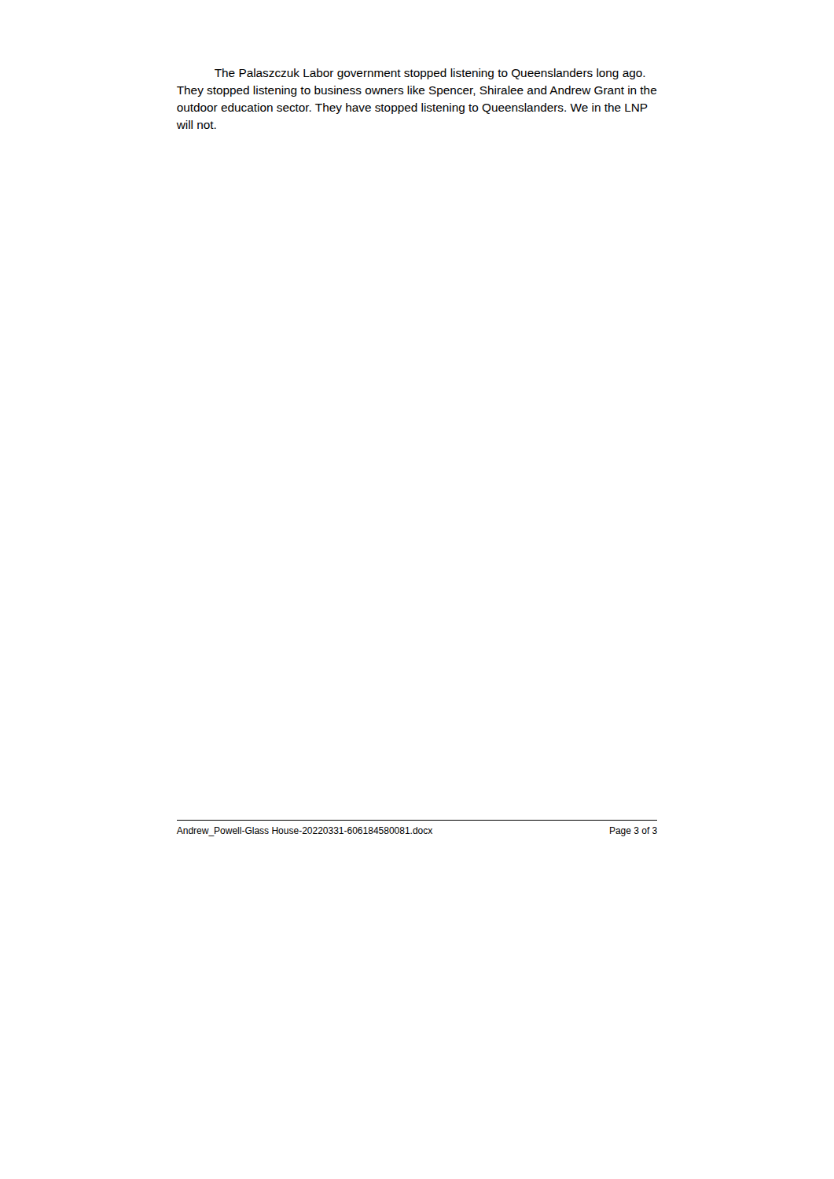The Palaszczuk Labor government stopped listening to Queenslanders long ago. They stopped listening to business owners like Spencer, Shiralee and Andrew Grant in the outdoor education sector. They have stopped listening to Queenslanders. We in the LNP will not.
Andrew_Powell-Glass House-20220331-606184580081.docx Page 3 of 3